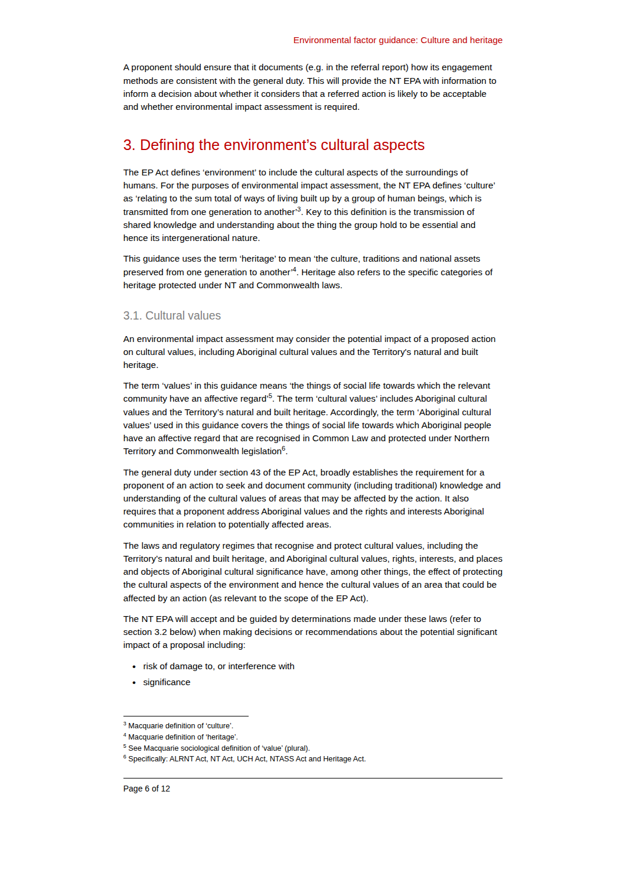Environmental factor guidance: Culture and heritage
A proponent should ensure that it documents (e.g. in the referral report) how its engagement methods are consistent with the general duty. This will provide the NT EPA with information to inform a decision about whether it considers that a referred action is likely to be acceptable and whether environmental impact assessment is required.
3. Defining the environment’s cultural aspects
The EP Act defines ‘environment’ to include the cultural aspects of the surroundings of humans. For the purposes of environmental impact assessment, the NT EPA defines ‘culture’ as ‘relating to the sum total of ways of living built up by a group of human beings, which is transmitted from one generation to another’3. Key to this definition is the transmission of shared knowledge and understanding about the thing the group hold to be essential and hence its intergenerational nature.
This guidance uses the term ‘heritage’ to mean ‘the culture, traditions and national assets preserved from one generation to another’4. Heritage also refers to the specific categories of heritage protected under NT and Commonwealth laws.
3.1. Cultural values
An environmental impact assessment may consider the potential impact of a proposed action on cultural values, including Aboriginal cultural values and the Territory's natural and built heritage.
The term ‘values’ in this guidance means ‘the things of social life towards which the relevant community have an affective regard’5. The term ‘cultural values’ includes Aboriginal cultural values and the Territory’s natural and built heritage. Accordingly, the term ‘Aboriginal cultural values’ used in this guidance covers the things of social life towards which Aboriginal people have an affective regard that are recognised in Common Law and protected under Northern Territory and Commonwealth legislation6.
The general duty under section 43 of the EP Act, broadly establishes the requirement for a proponent of an action to seek and document community (including traditional) knowledge and understanding of the cultural values of areas that may be affected by the action. It also requires that a proponent address Aboriginal values and the rights and interests Aboriginal communities in relation to potentially affected areas.
The laws and regulatory regimes that recognise and protect cultural values, including the Territory’s natural and built heritage, and Aboriginal cultural values, rights, interests, and places and objects of Aboriginal cultural significance have, among other things, the effect of protecting the cultural aspects of the environment and hence the cultural values of an area that could be affected by an action (as relevant to the scope of the EP Act).
The NT EPA will accept and be guided by determinations made under these laws (refer to section 3.2 below) when making decisions or recommendations about the potential significant impact of a proposal including:
risk of damage to, or interference with
significance
3 Macquarie definition of ‘culture’.
4 Macquarie definition of ‘heritage’.
5 See Macquarie sociological definition of ‘value’ (plural).
6 Specifically: ALRNT Act, NT Act, UCH Act, NTASS Act and Heritage Act.
Page 6 of 12